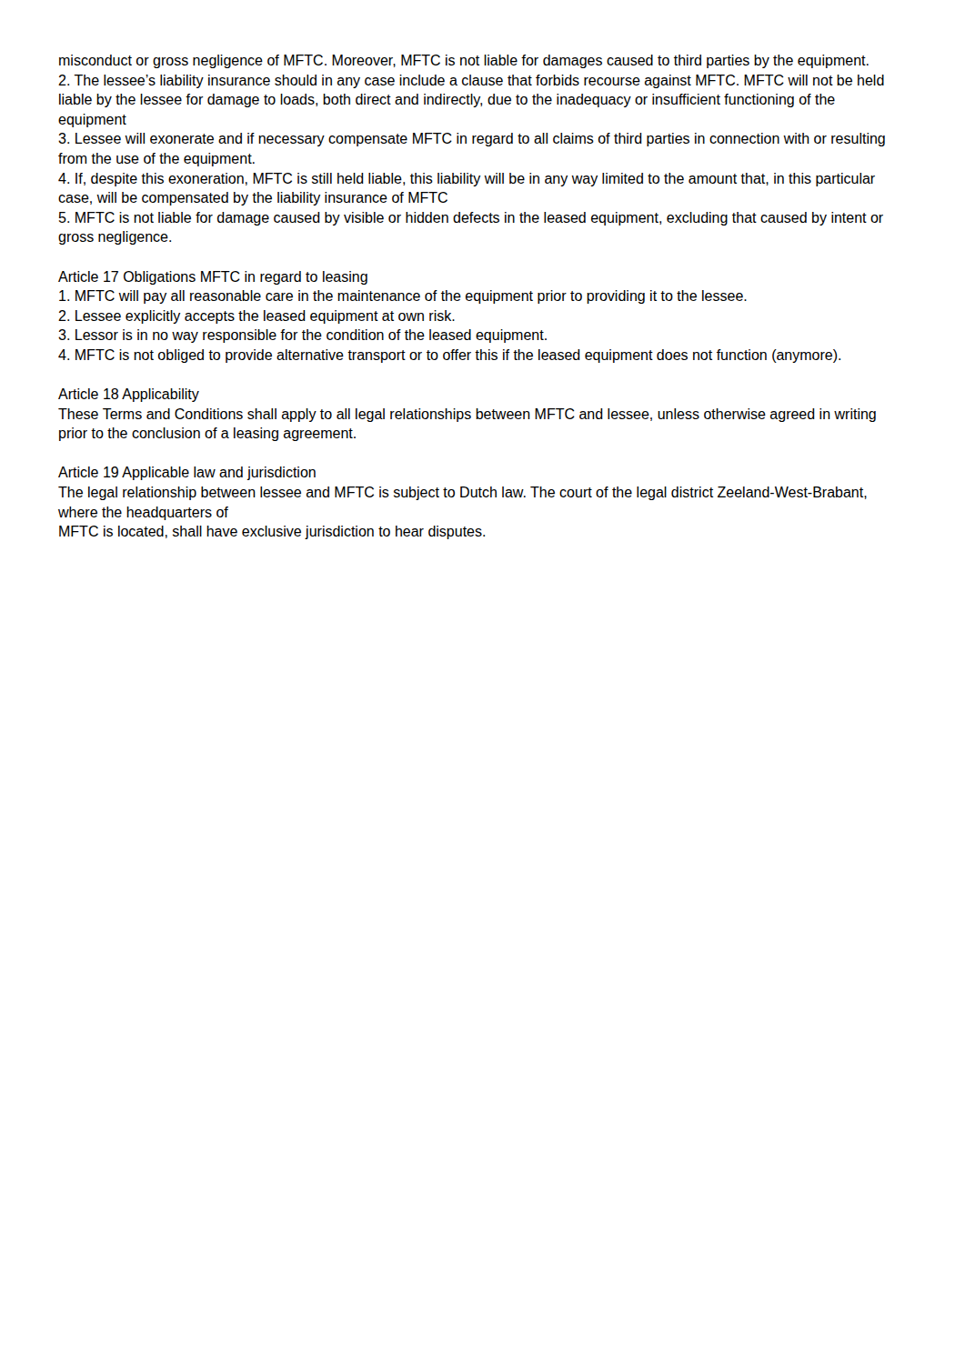misconduct or gross negligence of MFTC. Moreover, MFTC is not liable for damages caused to third parties by the equipment.
2. The lessee’s liability insurance should in any case include a clause that forbids recourse against MFTC. MFTC will not be held liable by the lessee for damage to loads, both direct and indirectly, due to the inadequacy or insufficient functioning of the equipment
3. Lessee will exonerate and if necessary compensate MFTC in regard to all claims of third parties in connection with or resulting from the use of the equipment.
4. If, despite this exoneration, MFTC is still held liable, this liability will be in any way limited to the amount that, in this particular case, will be compensated by the liability insurance of MFTC
5. MFTC is not liable for damage caused by visible or hidden defects in the leased equipment, excluding that caused by intent or gross negligence.
Article 17 Obligations MFTC in regard to leasing
1. MFTC will pay all reasonable care in the maintenance of the equipment prior to providing it to the lessee.
2. Lessee explicitly accepts the leased equipment at own risk.
3. Lessor is in no way responsible for the condition of the leased equipment.
4. MFTC is not obliged to provide alternative transport or to offer this if the leased equipment does not function (anymore).
Article 18 Applicability
These Terms and Conditions shall apply to all legal relationships between MFTC and lessee, unless otherwise agreed in writing prior to the conclusion of a leasing agreement.
Article 19 Applicable law and jurisdiction
The legal relationship between lessee and MFTC is subject to Dutch law. The court of the legal district Zeeland-West-Brabant, where the headquarters of
MFTC is located, shall have exclusive jurisdiction to hear disputes.